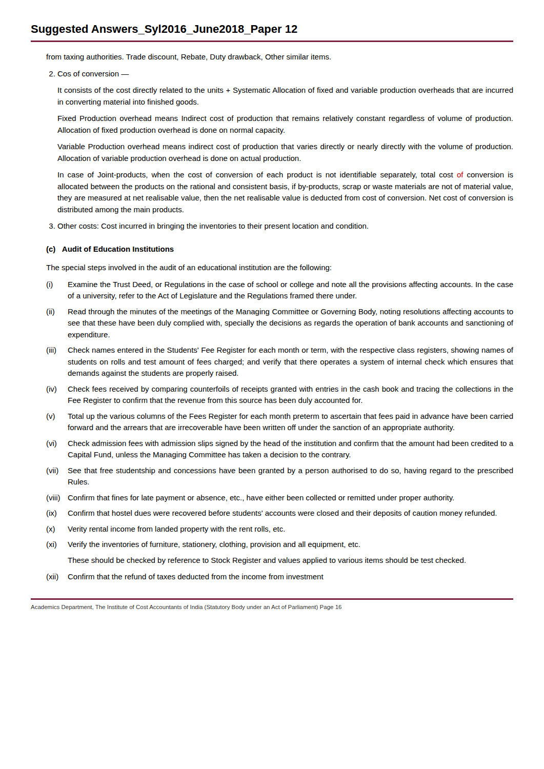Suggested Answers_Syl2016_June2018_Paper 12
from taxing authorities. Trade discount, Rebate, Duty drawback, Other similar items.
Cos of conversion —
It consists of the cost directly related to the units + Systematic Allocation of fixed and variable production overheads that are incurred in converting material into finished goods.
Fixed Production overhead means Indirect cost of production that remains relatively constant regardless of volume of production. Allocation of fixed production overhead is done on normal capacity.
Variable Production overhead means indirect cost of production that varies directly or nearly directly with the volume of production. Allocation of variable production overhead is done on actual production.
In case of Joint-products, when the cost of conversion of each product is not identifiable separately, total cost of conversion is allocated between the products on the rational and consistent basis, if by-products, scrap or waste materials are not of material value, they are measured at net realisable value, then the net realisable value is deducted from cost of conversion. Net cost of conversion is distributed among the main products.
Other costs: Cost incurred in bringing the inventories to their present location and condition.
(c) Audit of Education Institutions
The special steps involved in the audit of an educational institution are the following:
(i) Examine the Trust Deed, or Regulations in the case of school or college and note all the provisions affecting accounts. In the case of a university, refer to the Act of Legislature and the Regulations framed there under.
(ii) Read through the minutes of the meetings of the Managing Committee or Governing Body, noting resolutions affecting accounts to see that these have been duly complied with, specially the decisions as regards the operation of bank accounts and sanctioning of expenditure.
(iii) Check names entered in the Students' Fee Register for each month or term, with the respective class registers, showing names of students on rolls and test amount of fees charged; and verify that there operates a system of internal check which ensures that demands against the students are properly raised.
(iv) Check fees received by comparing counterfoils of receipts granted with entries in the cash book and tracing the collections in the Fee Register to confirm that the revenue from this source has been duly accounted for.
(v) Total up the various columns of the Fees Register for each month preterm to ascertain that fees paid in advance have been carried forward and the arrears that are irrecoverable have been written off under the sanction of an appropriate authority.
(vi) Check admission fees with admission slips signed by the head of the institution and confirm that the amount had been credited to a Capital Fund, unless the Managing Committee has taken a decision to the contrary.
(vii) See that free studentship and concessions have been granted by a person authorised to do so, having regard to the prescribed Rules.
(viii) Confirm that fines for late payment or absence, etc., have either been collected or remitted under proper authority.
(ix) Confirm that hostel dues were recovered before students' accounts were closed and their deposits of caution money refunded.
(x) Verity rental income from landed property with the rent rolls, etc.
(xi) Verify the inventories of furniture, stationery, clothing, provision and all equipment, etc.
These should be checked by reference to Stock Register and values applied to various items should be test checked.
(xii) Confirm that the refund of taxes deducted from the income from investment
Academics Department, The Institute of Cost Accountants of India (Statutory Body under an Act of Parliament) Page 16